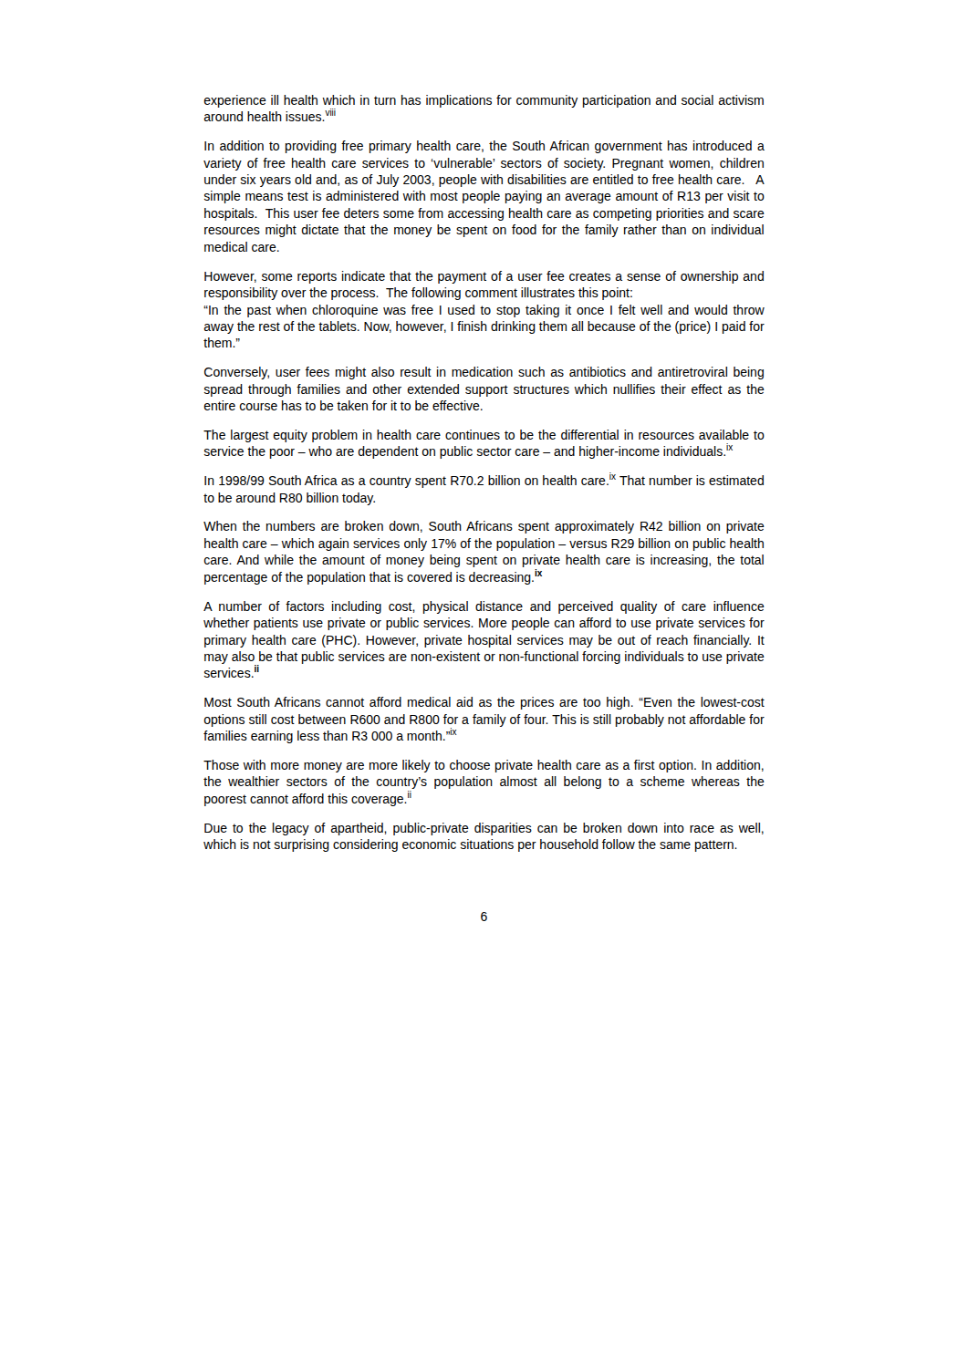experience ill health which in turn has implications for community participation and social activism around health issues.viii
In addition to providing free primary health care, the South African government has introduced a variety of free health care services to ‘vulnerable’ sectors of society. Pregnant women, children under six years old and, as of July 2003, people with disabilities are entitled to free health care. A simple means test is administered with most people paying an average amount of R13 per visit to hospitals. This user fee deters some from accessing health care as competing priorities and scare resources might dictate that the money be spent on food for the family rather than on individual medical care.
However, some reports indicate that the payment of a user fee creates a sense of ownership and responsibility over the process. The following comment illustrates this point:
“In the past when chloroquine was free I used to stop taking it once I felt well and would throw away the rest of the tablets. Now, however, I finish drinking them all because of the (price) I paid for them.”
Conversely, user fees might also result in medication such as antibiotics and antiretroviral being spread through families and other extended support structures which nullifies their effect as the entire course has to be taken for it to be effective.
The largest equity problem in health care continues to be the differential in resources available to service the poor – who are dependent on public sector care – and higher-income individuals.ix
In 1998/99 South Africa as a country spent R70.2 billion on health care.ix That number is estimated to be around R80 billion today.
When the numbers are broken down, South Africans spent approximately R42 billion on private health care – which again services only 17% of the population – versus R29 billion on public health care. And while the amount of money being spent on private health care is increasing, the total percentage of the population that is covered is decreasing.ix
A number of factors including cost, physical distance and perceived quality of care influence whether patients use private or public services. More people can afford to use private services for primary health care (PHC). However, private hospital services may be out of reach financially. It may also be that public services are non-existent or non-functional forcing individuals to use private services.ii
Most South Africans cannot afford medical aid as the prices are too high. “Even the lowest-cost options still cost between R600 and R800 for a family of four. This is still probably not affordable for families earning less than R3 000 a month.”ix
Those with more money are more likely to choose private health care as a first option. In addition, the wealthier sectors of the country’s population almost all belong to a scheme whereas the poorest cannot afford this coverage.ii
Due to the legacy of apartheid, public-private disparities can be broken down into race as well, which is not surprising considering economic situations per household follow the same pattern.
6